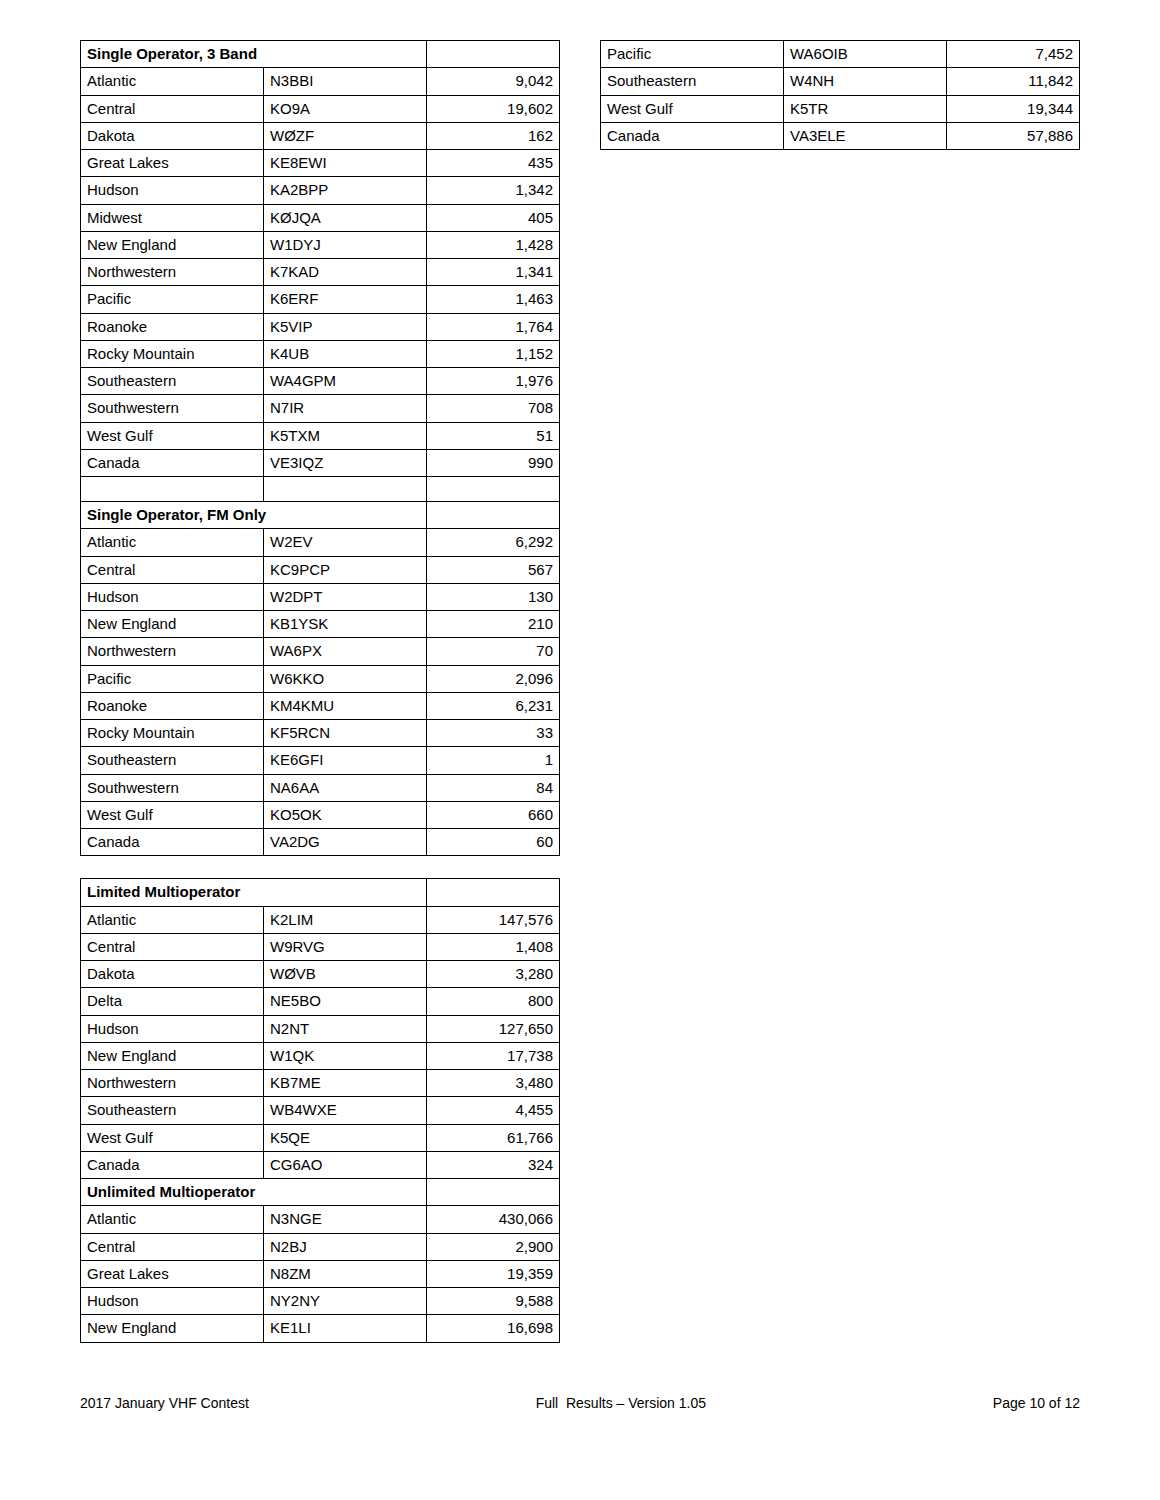| Single Operator, 3 Band | |
| Atlantic | N3BBI | 9,042 |
| Central | KO9A | 19,602 |
| Dakota | WØZF | 162 |
| Great Lakes | KE8EWI | 435 |
| Hudson | KA2BPP | 1,342 |
| Midwest | KØJQA | 405 |
| New England | W1DYJ | 1,428 |
| Northwestern | K7KAD | 1,341 |
| Pacific | K6ERF | 1,463 |
| Roanoke | K5VIP | 1,764 |
| Rocky Mountain | K4UB | 1,152 |
| Southeastern | WA4GPM | 1,976 |
| Southwestern | N7IR | 708 |
| West Gulf | K5TXM | 51 |
| Canada | VE3IQZ | 990 |
| Single Operator, FM Only | |
| Atlantic | W2EV | 6,292 |
| Central | KC9PCP | 567 |
| Hudson | W2DPT | 130 |
| New England | KB1YSK | 210 |
| Northwestern | WA6PX | 70 |
| Pacific | W6KKO | 2,096 |
| Roanoke | KM4KMU | 6,231 |
| Rocky Mountain | KF5RCN | 33 |
| Southeastern | KE6GFI | 1 |
| Southwestern | NA6AA | 84 |
| West Gulf | KO5OK | 660 |
| Canada | VA2DG | 60 |
| Limited Multioperator | |
| Atlantic | K2LIM | 147,576 |
| Central | W9RVG | 1,408 |
| Dakota | WØVB | 3,280 |
| Delta | NE5BO | 800 |
| Hudson | N2NT | 127,650 |
| New England | W1QK | 17,738 |
| Northwestern | KB7ME | 3,480 |
| Southeastern | WB4WXE | 4,455 |
| West Gulf | K5QE | 61,766 |
| Canada | CG6AO | 324 |
| Unlimited Multioperator | |
| Atlantic | N3NGE | 430,066 |
| Central | N2BJ | 2,900 |
| Great Lakes | N8ZM | 19,359 |
| Hudson | NY2NY | 9,588 |
| New England | KE1LI | 16,698 |
| Pacific | WA6OIB | 7,452 |
| Southeastern | W4NH | 11,842 |
| West Gulf | K5TR | 19,344 |
| Canada | VA3ELE | 57,886 |
2017 January VHF Contest
Full Results – Version 1.05
Page 10 of 12